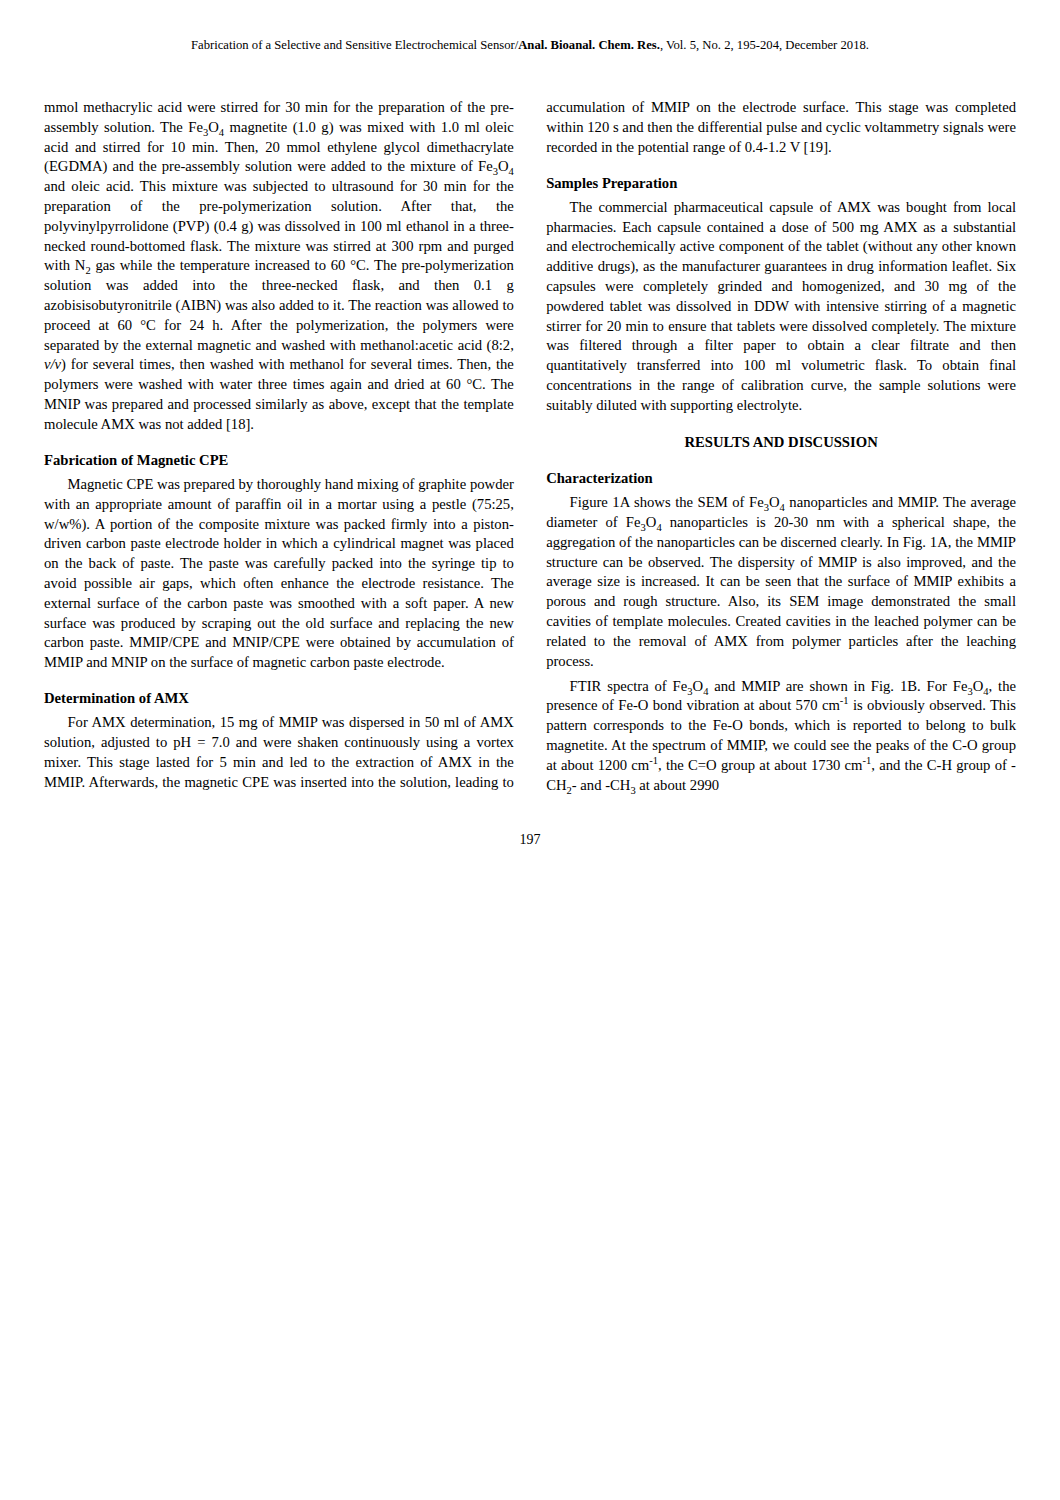Fabrication of a Selective and Sensitive Electrochemical Sensor/Anal. Bioanal. Chem. Res., Vol. 5, No. 2, 195-204, December 2018.
mmol methacrylic acid were stirred for 30 min for the preparation of the pre-assembly solution. The Fe3O4 magnetite (1.0 g) was mixed with 1.0 ml oleic acid and stirred for 10 min. Then, 20 mmol ethylene glycol dimethacrylate (EGDMA) and the pre-assembly solution were added to the mixture of Fe3O4 and oleic acid. This mixture was subjected to ultrasound for 30 min for the preparation of the pre-polymerization solution. After that, the polyvinylpyrrolidone (PVP) (0.4 g) was dissolved in 100 ml ethanol in a three-necked round-bottomed flask. The mixture was stirred at 300 rpm and purged with N2 gas while the temperature increased to 60 °C. The pre-polymerization solution was added into the three-necked flask, and then 0.1 g azobisisobutyronitrile (AIBN) was also added to it. The reaction was allowed to proceed at 60 °C for 24 h. After the polymerization, the polymers were separated by the external magnetic and washed with methanol:acetic acid (8:2, v/v) for several times, then washed with methanol for several times. Then, the polymers were washed with water three times again and dried at 60 °C. The MNIP was prepared and processed similarly as above, except that the template molecule AMX was not added [18].
Fabrication of Magnetic CPE
Magnetic CPE was prepared by thoroughly hand mixing of graphite powder with an appropriate amount of paraffin oil in a mortar using a pestle (75:25, w/w%). A portion of the composite mixture was packed firmly into a piston-driven carbon paste electrode holder in which a cylindrical magnet was placed on the back of paste. The paste was carefully packed into the syringe tip to avoid possible air gaps, which often enhance the electrode resistance. The external surface of the carbon paste was smoothed with a soft paper. A new surface was produced by scraping out the old surface and replacing the new carbon paste. MMIP/CPE and MNIP/CPE were obtained by accumulation of MMIP and MNIP on the surface of magnetic carbon paste electrode.
Determination of AMX
For AMX determination, 15 mg of MMIP was dispersed in 50 ml of AMX solution, adjusted to pH = 7.0 and were shaken continuously using a vortex mixer. This stage lasted for 5 min and led to the extraction of AMX in the MMIP. Afterwards, the magnetic CPE was inserted into the solution, leading to accumulation of MMIP on the electrode surface. This stage was completed within 120 s and then the differential pulse and cyclic voltammetry signals were recorded in the potential range of 0.4-1.2 V [19].
Samples Preparation
The commercial pharmaceutical capsule of AMX was bought from local pharmacies. Each capsule contained a dose of 500 mg AMX as a substantial and electrochemically active component of the tablet (without any other known additive drugs), as the manufacturer guarantees in drug information leaflet. Six capsules were completely grinded and homogenized, and 30 mg of the powdered tablet was dissolved in DDW with intensive stirring of a magnetic stirrer for 20 min to ensure that tablets were dissolved completely. The mixture was filtered through a filter paper to obtain a clear filtrate and then quantitatively transferred into 100 ml volumetric flask. To obtain final concentrations in the range of calibration curve, the sample solutions were suitably diluted with supporting electrolyte.
RESULTS AND DISCUSSION
Characterization
Figure 1A shows the SEM of Fe3O4 nanoparticles and MMIP. The average diameter of Fe3O4 nanoparticles is 20-30 nm with a spherical shape, the aggregation of the nanoparticles can be discerned clearly. In Fig. 1A, the MMIP structure can be observed. The dispersity of MMIP is also improved, and the average size is increased. It can be seen that the surface of MMIP exhibits a porous and rough structure. Also, its SEM image demonstrated the small cavities of template molecules. Created cavities in the leached polymer can be related to the removal of AMX from polymer particles after the leaching process.
FTIR spectra of Fe3O4 and MMIP are shown in Fig. 1B. For Fe3O4, the presence of Fe-O bond vibration at about 570 cm-1 is obviously observed. This pattern corresponds to the Fe-O bonds, which is reported to belong to bulk magnetite. At the spectrum of MMIP, we could see the peaks of the C-O group at about 1200 cm-1, the C=O group at about 1730 cm-1, and the C-H group of -CH2- and -CH3 at about 2990
197